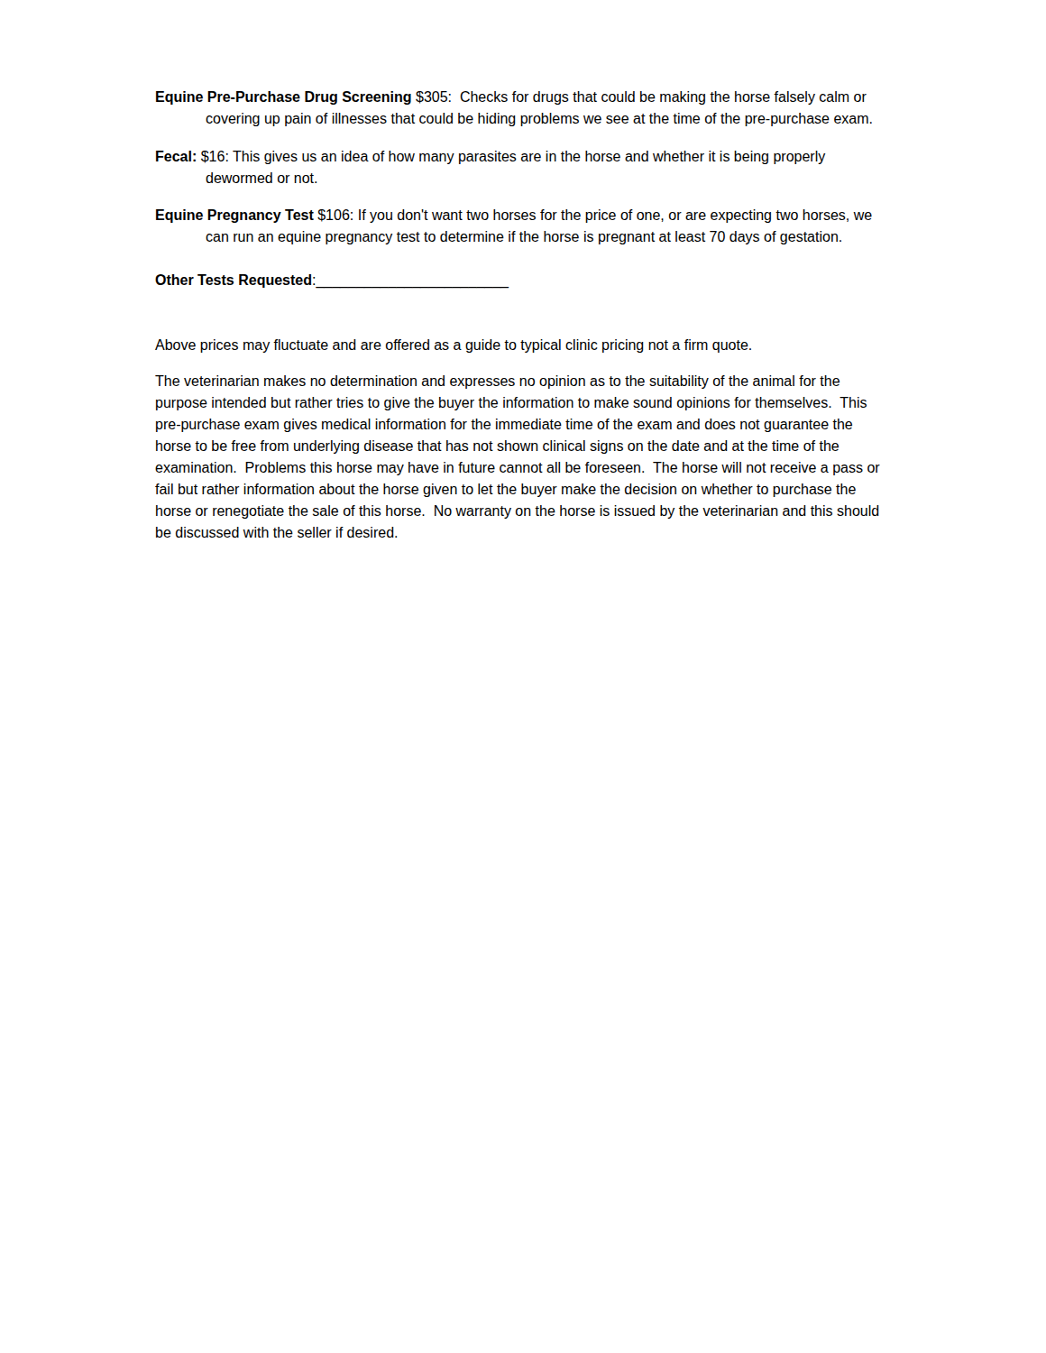Equine Pre-Purchase Drug Screening $305: Checks for drugs that could be making the horse falsely calm or covering up pain of illnesses that could be hiding problems we see at the time of the pre-purchase exam.
Fecal: $16: This gives us an idea of how many parasites are in the horse and whether it is being properly dewormed or not.
Equine Pregnancy Test $106: If you don't want two horses for the price of one, or are expecting two horses, we can run an equine pregnancy test to determine if the horse is pregnant at least 70 days of gestation.
Other Tests Requested:________________________
Above prices may fluctuate and are offered as a guide to typical clinic pricing not a firm quote.
The veterinarian makes no determination and expresses no opinion as to the suitability of the animal for the purpose intended but rather tries to give the buyer the information to make sound opinions for themselves. This pre-purchase exam gives medical information for the immediate time of the exam and does not guarantee the horse to be free from underlying disease that has not shown clinical signs on the date and at the time of the examination. Problems this horse may have in future cannot all be foreseen. The horse will not receive a pass or fail but rather information about the horse given to let the buyer make the decision on whether to purchase the horse or renegotiate the sale of this horse. No warranty on the horse is issued by the veterinarian and this should be discussed with the seller if desired.